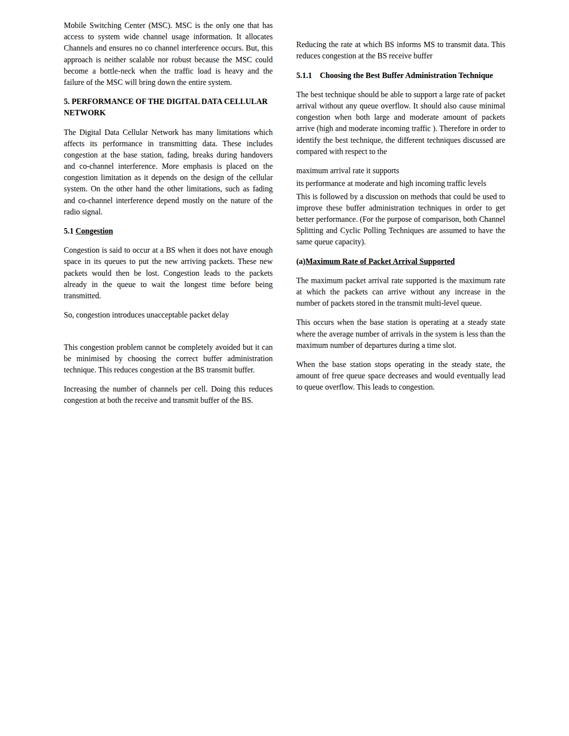Mobile Switching Center (MSC). MSC is the only one that has access to system wide channel usage information. It allocates Channels and ensures no co channel interference occurs. But, this approach is neither scalable nor robust because the MSC could become a bottle-neck when the traffic load is heavy and the failure of the MSC will bring down the entire system.
5. PERFORMANCE OF THE DIGITAL DATA CELLULAR NETWORK
The Digital Data Cellular Network has many limitations which affects its performance in transmitting data. These includes congestion at the base station, fading, breaks during handovers and co-channel interference. More emphasis is placed on the congestion limitation as it depends on the design of the cellular system. On the other hand the other limitations, such as fading and co-channel interference depend mostly on the nature of the radio signal.
5.1 Congestion
Congestion is said to occur at a BS when it does not have enough space in its queues to put the new arriving packets. These new packets would then be lost. Congestion leads to the packets already in the queue to wait the longest time before being transmitted.
So, congestion introduces unacceptable packet delay
This congestion problem cannot be completely avoided but it can be minimised by choosing the correct buffer administration technique. This reduces congestion at the BS transmit buffer.
Increasing the number of channels per cell. Doing this reduces congestion at both the receive and transmit buffer of the BS.
Reducing the rate at which BS informs MS to transmit data. This reduces congestion at the BS receive buffer
5.1.1 Choosing the Best Buffer Administration Technique
The best technique should be able to support a large rate of packet arrival without any queue overflow. It should also cause minimal congestion when both large and moderate amount of packets arrive (high and moderate incoming traffic ). Therefore in order to identify the best technique, the different techniques discussed are compared with respect to the
maximum arrival rate it supports
its performance at moderate and high incoming traffic levels
This is followed by a discussion on methods that could be used to improve these buffer administration techniques in order to get better performance. (For the purpose of comparison, both Channel Splitting and Cyclic Polling Techniques are assumed to have the same queue capacity).
(a) Maximum Rate of Packet Arrival Supported
The maximum packet arrival rate supported is the maximum rate at which the packets can arrive without any increase in the number of packets stored in the transmit multi-level queue.
This occurs when the base station is operating at a steady state where the average number of arrivals in the system is less than the maximum number of departures during a time slot.
When the base station stops operating in the steady state, the amount of free queue space decreases and would eventually lead to queue overflow. This leads to congestion.